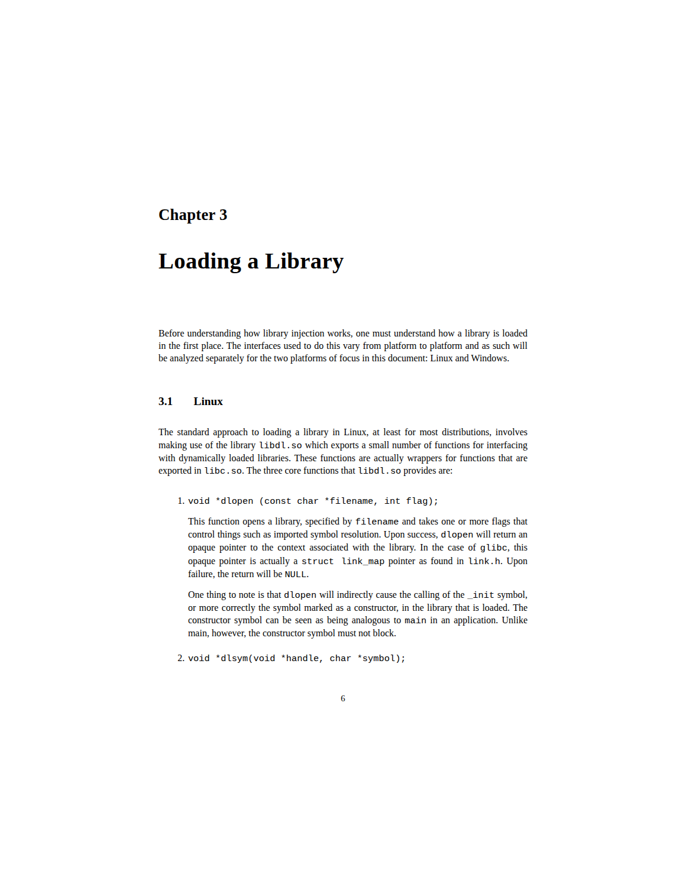Chapter 3
Loading a Library
Before understanding how library injection works, one must understand how a library is loaded in the first place. The interfaces used to do this vary from platform to platform and as such will be analyzed separately for the two platforms of focus in this document: Linux and Windows.
3.1 Linux
The standard approach to loading a library in Linux, at least for most distributions, involves making use of the library libdl.so which exports a small number of functions for interfacing with dynamically loaded libraries. These functions are actually wrappers for functions that are exported in libc.so. The three core functions that libdl.so provides are:
void *dlopen (const char *filename, int flag);
This function opens a library, specified by filename and takes one or more flags that control things such as imported symbol resolution. Upon success, dlopen will return an opaque pointer to the context associated with the library. In the case of glibc, this opaque pointer is actually a struct link_map pointer as found in link.h. Upon failure, the return will be NULL.
One thing to note is that dlopen will indirectly cause the calling of the _init symbol, or more correctly the symbol marked as a constructor, in the library that is loaded. The constructor symbol can be seen as being analogous to main in an application. Unlike main, however, the constructor symbol must not block.
void *dlsym(void *handle, char *symbol);
6